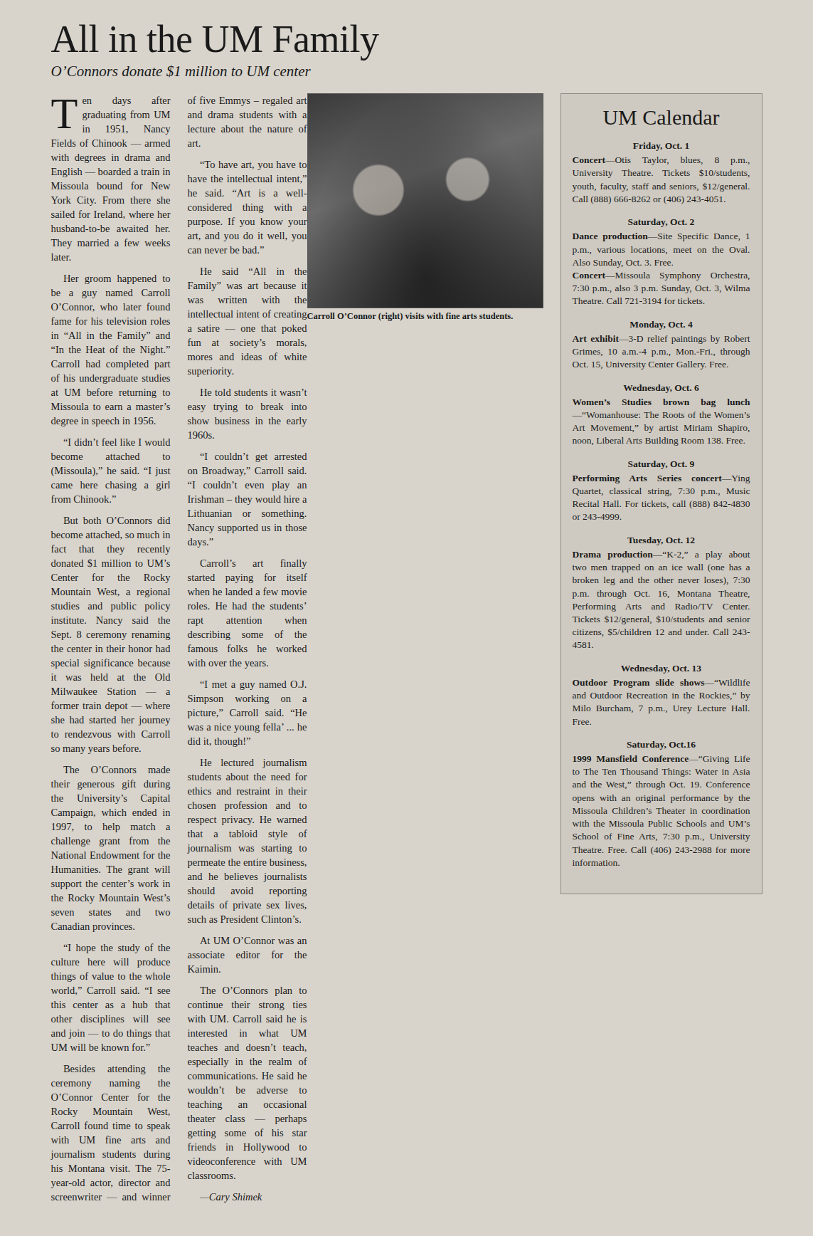All in the UM Family
O’Connors donate $1 million to UM center
Carroll O’Connor (right) visits with fine arts students.
Ten days after graduating from UM in 1951, Nancy Fields of Chinook — armed with degrees in drama and English — boarded a train in Missoula bound for New York City. From there she sailed for Ireland, where her husband-to-be awaited her. They married a few weeks later.
Her groom happened to be a guy named Carroll O’Connor, who later found fame for his television roles in “All in the Family” and “In the Heat of the Night.” Carroll had completed part of his undergraduate studies at UM before returning to Missoula to earn a master’s degree in speech in 1956.
“I didn’t feel like I would become attached to (Missoula),” he said. “I just came here chasing a girl from Chinook.”
But both O’Connors did become attached, so much in fact that they recently donated $1 million to UM’s Center for the Rocky Mountain West, a regional studies and public policy institute. Nancy said the Sept. 8 ceremony renaming the center in their honor had special significance because it was held at the Old Milwaukee Station — a former train depot — where she had started her journey to rendezvous with Carroll so many years before.
The O’Connors made their generous gift during the University’s Capital Campaign, which ended in 1997, to help match a challenge grant from the National Endowment for the Humanities. The grant will support the center’s work in the Rocky Mountain West’s seven states and two Canadian provinces.
“I hope the study of the culture here will produce things of value to the whole world,” Carroll said. “I see this center as a hub that other disciplines will see and join — to do things that UM will be known for.”
Besides attending the ceremony naming the O’Connor Center for the Rocky Mountain West, Carroll found time to speak with UM fine arts and journalism students during his Montana visit. The 75-year-old actor, director and screenwriter — and winner of five Emmys – regaled art and drama students with a lecture about the nature of art.
“To have art, you have to have the intellectual intent,” he said. “Art is a well-considered thing with a purpose. If you know your art, and you do it well, you can never be bad.”
He said “All in the Family” was art because it was written with the intellectual intent of creating a satire — one that poked fun at society’s morals, mores and ideas of white superiority.
He told students it wasn’t easy trying to break into show business in the early 1960s.
“I couldn’t get arrested on Broadway,” Carroll said. “I couldn’t even play an Irishman – they would hire a Lithuanian or something. Nancy supported us in those days.”
Carroll’s art finally started paying for itself when he landed a few movie roles. He had the students’ rapt attention when describing some of the famous folks he worked with over the years.
“I met a guy named O.J. Simpson working on a picture,” Carroll said. “He was a nice young fella’ ... he did it, though!”
He lectured journalism students about the need for ethics and restraint in their chosen profession and to respect privacy. He warned that a tabloid style of journalism was starting to permeate the entire business, and he believes journalists should avoid reporting details of private sex lives, such as President Clinton’s.
At UM O’Connor was an associate editor for the Kaimin.
The O’Connors plan to continue their strong ties with UM. Carroll said he is interested in what UM teaches and doesn’t teach, especially in the realm of communications. He said he wouldn’t be adverse to teaching an occasional theater class — perhaps getting some of his star friends in Hollywood to videoconference with UM classrooms.
—Cary Shimek
UM Calendar
Friday, Oct. 1 Concert—Otis Taylor, blues, 8 p.m., University Theatre. Tickets $10/students, youth, faculty, staff and seniors, $12/general. Call (888) 666-8262 or (406) 243-4051.
Saturday, Oct. 2 Dance production—Site Specific Dance, 1 p.m., various locations, meet on the Oval. Also Sunday, Oct. 3. Free.
Concert—Missoula Symphony Orchestra, 7:30 p.m., also 3 p.m. Sunday, Oct. 3, Wilma Theatre. Call 721-3194 for tickets.
Monday, Oct. 4 Art exhibit—3-D relief paintings by Robert Grimes, 10 a.m.-4 p.m., Mon.-Fri., through Oct. 15, University Center Gallery. Free.
Wednesday, Oct. 6 Women’s Studies brown bag lunch—“Womanhouse: The Roots of the Women’s Art Movement,” by artist Miriam Shapiro, noon, Liberal Arts Building Room 138. Free.
Saturday, Oct. 9 Performing Arts Series concert—Ying Quartet, classical string, 7:30 p.m., Music Recital Hall. For tickets, call (888) 842-4830 or 243-4999.
Tuesday, Oct. 12 Drama production—“K-2,” a play about two men trapped on an ice wall (one has a broken leg and the other never loses), 7:30 p.m. through Oct. 16, Montana Theatre, Performing Arts and Radio/TV Center. Tickets $12/general, $10/students and senior citizens, $5/children 12 and under. Call 243-4581.
Wednesday, Oct. 13 Outdoor Program slide shows—“Wildlife and Outdoor Recreation in the Rockies,” by Milo Burcham, 7 p.m., Urey Lecture Hall. Free.
Saturday, Oct.16 1999 Mansfield Conference—“Giving Life to The Ten Thousand Things: Water in Asia and the West,” through Oct. 19. Conference opens with an original performance by the Missoula Children’s Theater in coordination with the Missoula Public Schools and UM’s School of Fine Arts, 7:30 p.m., University Theatre. Free. Call (406) 243-2988 for more information.